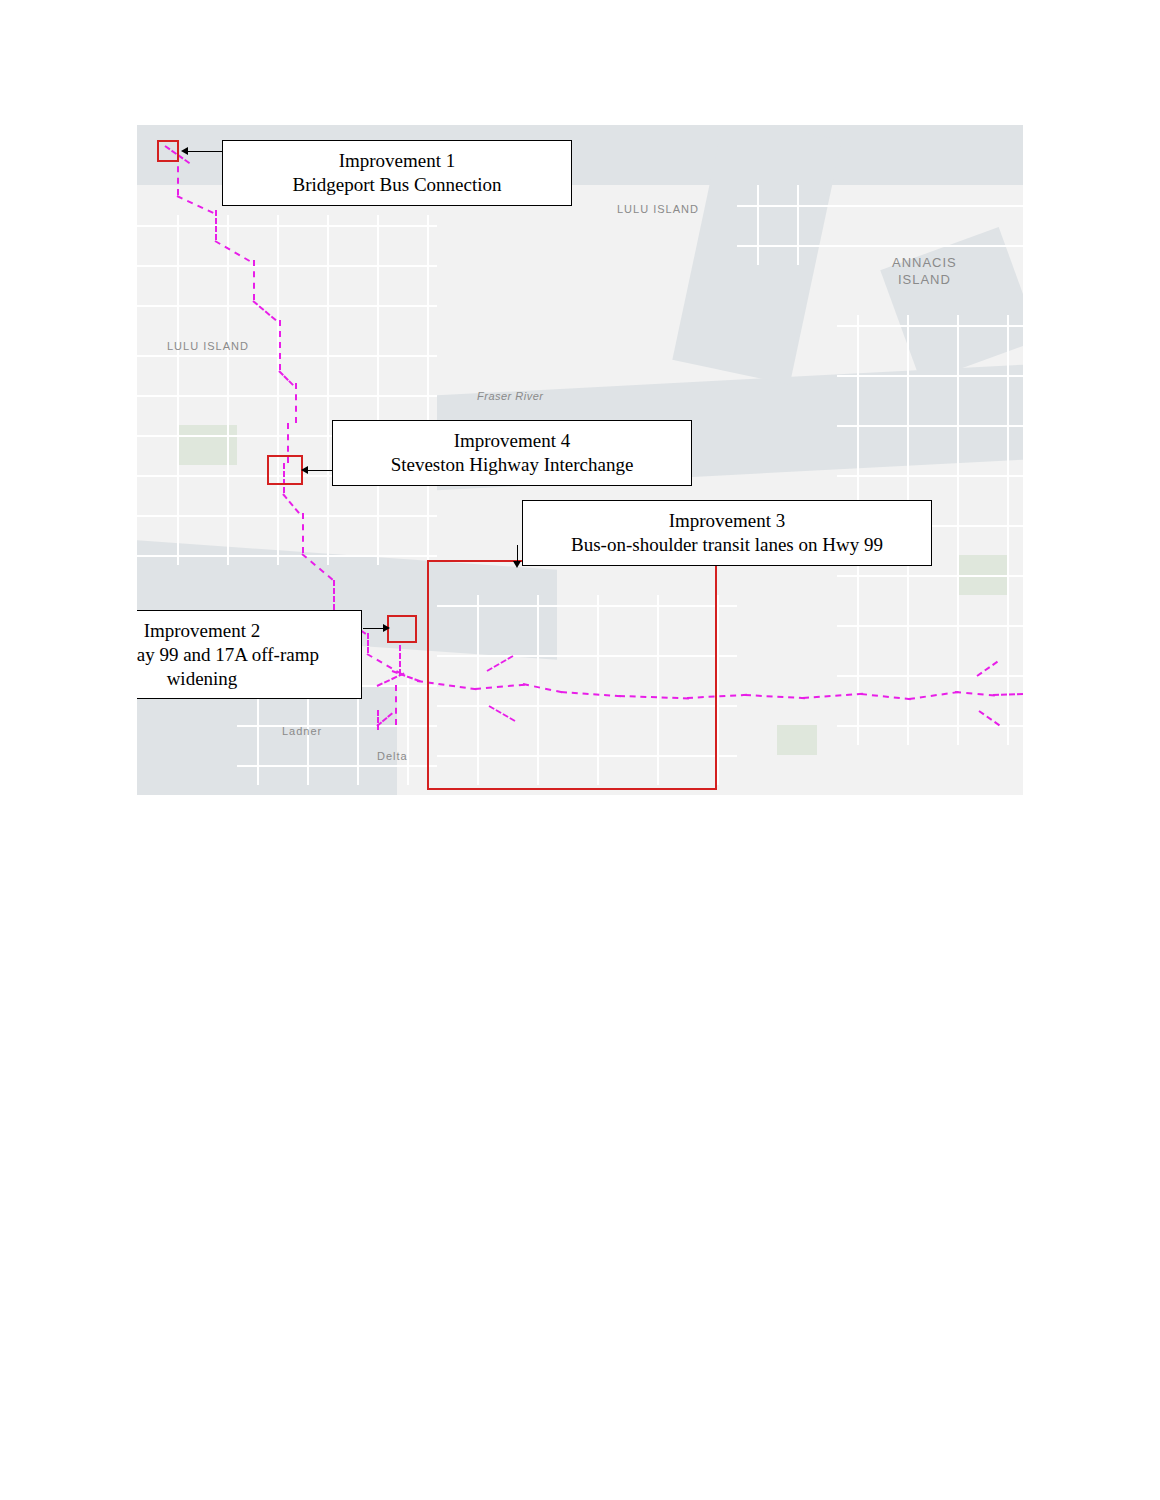LULU ISLAND
ANNACIS
ISLAND
LULU ISLAND
Fraser River
Ladner
Delta
Improvement 1
Bridgeport Bus Connection
Improvement 4
Steveston Highway Interchange
Improvement 3
Bus-on-shoulder transit lanes on Hwy 99
Improvement 2
Highway 99 and 17A off-ramp widening